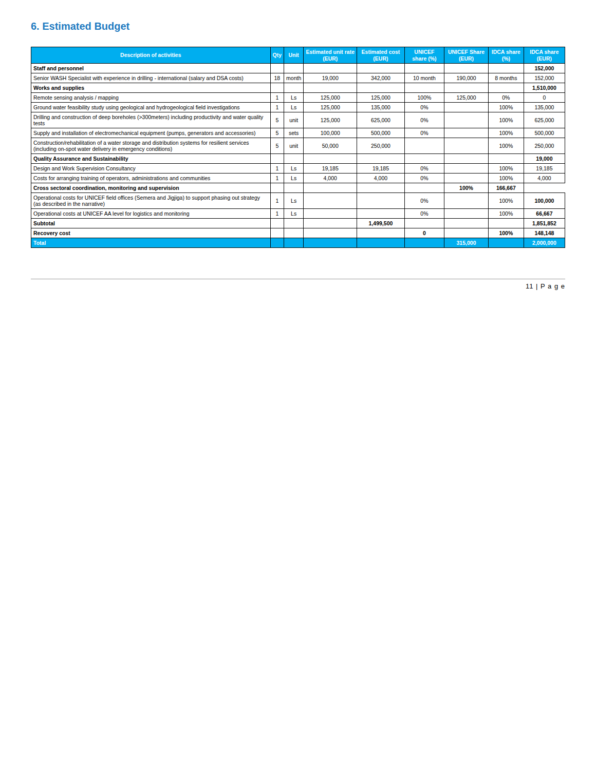6. Estimated Budget
| Description of activities | Qty | Unit | Estimated unit rate (EUR) | Estimated cost (EUR) | UNICEF share (%) | UNICEF Share (EUR) | IDCA share (%) | IDCA share (EUR) |
| --- | --- | --- | --- | --- | --- | --- | --- | --- |
| Staff and personnel | | | | | | | | 152,000 |
| Senior WASH Specialist with experience in drilling - international (salary and DSA costs) | 18 | month | 19,000 | 342,000 | 10 month | 190,000 | 8 months | 152,000 |
| Works and supplies | | | | | | | | 1,510,000 |
| Remote sensing analysis / mapping | 1 | Ls | 125,000 | 125,000 | 100% | 125,000 | 0% | 0 |
| Ground water feasibility study using geological and hydrogeological field investigations | 1 | Ls | 125,000 | 135,000 | 0% | | 100% | 135,000 |
| Drilling and construction of deep boreholes (>300meters) including productivity and water quality tests | 5 | unit | 125,000 | 625,000 | 0% | | 100% | 625,000 |
| Supply and installation of electromechanical equipment (pumps, generators and accessories) | 5 | sets | 100,000 | 500,000 | 0% | | 100% | 500,000 |
| Construction/rehabilitation of a water storage and distribution systems for resilient services (including on-spot water delivery in emergency conditions) | 5 | unit | 50,000 | 250,000 | | | 100% | 250,000 |
| Quality Assurance and Sustainability | | | | | | | | 19,000 |
| Design and Work Supervision Consultancy | 1 | Ls | 19,185 | 19,185 | 0% | | 100% | 19,185 |
| Costs for arranging training of operators, administrations and communities | 1 | Ls | 4,000 | 4,000 | 0% | | 100% | 4,000 |
| Cross sectoral coordination, monitoring and supervision | | | | | | 100% | 166,667 |
| Operational costs for UNICEF field offices (Semera and Jigjiga) to support phasing out strategy (as described in the narrative) | 1 | Ls | | | 0% | | 100% | 100,000 |
| Operational costs at UNICEF AA level for logistics and monitoring | 1 | Ls | | | 0% | | 100% | 66,667 |
| Subtotal | | | | 1,499,500 | | | | 1,851,852 |
| Recovery cost | | | | | 0 | | 100% | 148,148 |
| Total | | | | | | 315,000 | | 2,000,000 |
11 | P a g e